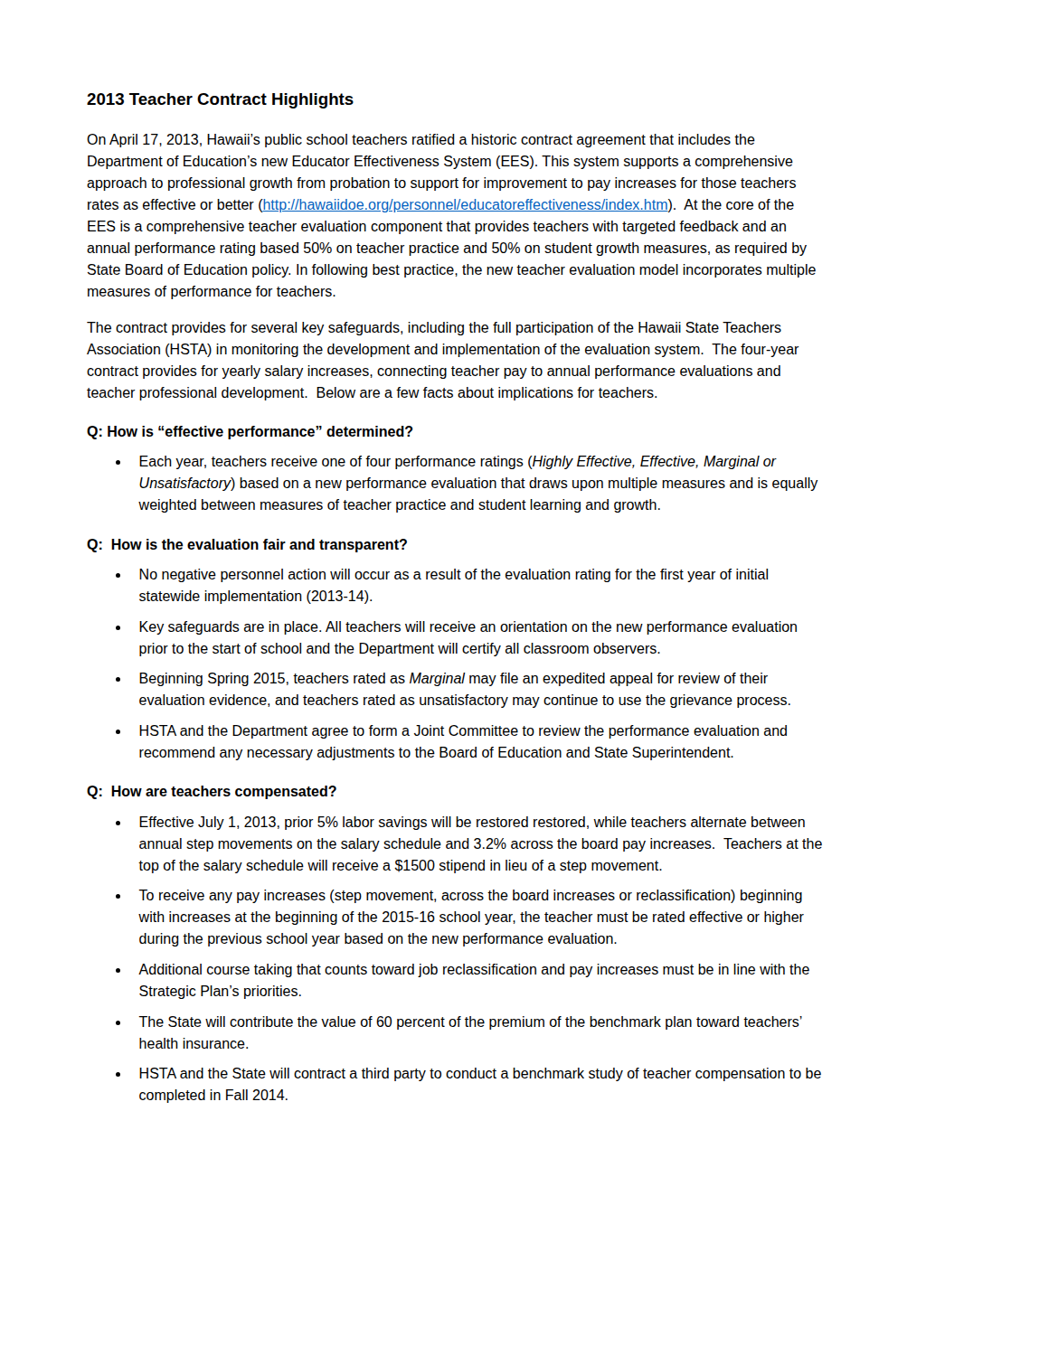2013 Teacher Contract Highlights
On April 17, 2013, Hawaii’s public school teachers ratified a historic contract agreement that includes the Department of Education’s new Educator Effectiveness System (EES). This system supports a comprehensive approach to professional growth from probation to support for improvement to pay increases for those teachers rates as effective or better (http://hawaiidoe.org/personnel/educatoreffectiveness/index.htm). At the core of the EES is a comprehensive teacher evaluation component that provides teachers with targeted feedback and an annual performance rating based 50% on teacher practice and 50% on student growth measures, as required by State Board of Education policy. In following best practice, the new teacher evaluation model incorporates multiple measures of performance for teachers.
The contract provides for several key safeguards, including the full participation of the Hawaii State Teachers Association (HSTA) in monitoring the development and implementation of the evaluation system. The four-year contract provides for yearly salary increases, connecting teacher pay to annual performance evaluations and teacher professional development. Below are a few facts about implications for teachers.
Q: How is “effective performance” determined?
Each year, teachers receive one of four performance ratings (Highly Effective, Effective, Marginal or Unsatisfactory) based on a new performance evaluation that draws upon multiple measures and is equally weighted between measures of teacher practice and student learning and growth.
Q: How is the evaluation fair and transparent?
No negative personnel action will occur as a result of the evaluation rating for the first year of initial statewide implementation (2013-14).
Key safeguards are in place. All teachers will receive an orientation on the new performance evaluation prior to the start of school and the Department will certify all classroom observers.
Beginning Spring 2015, teachers rated as Marginal may file an expedited appeal for review of their evaluation evidence, and teachers rated as unsatisfactory may continue to use the grievance process.
HSTA and the Department agree to form a Joint Committee to review the performance evaluation and recommend any necessary adjustments to the Board of Education and State Superintendent.
Q: How are teachers compensated?
Effective July 1, 2013, prior 5% labor savings will be restored restored, while teachers alternate between annual step movements on the salary schedule and 3.2% across the board pay increases. Teachers at the top of the salary schedule will receive a $1500 stipend in lieu of a step movement.
To receive any pay increases (step movement, across the board increases or reclassification) beginning with increases at the beginning of the 2015-16 school year, the teacher must be rated effective or higher during the previous school year based on the new performance evaluation.
Additional course taking that counts toward job reclassification and pay increases must be in line with the Strategic Plan’s priorities.
The State will contribute the value of 60 percent of the premium of the benchmark plan toward teachers’ health insurance.
HSTA and the State will contract a third party to conduct a benchmark study of teacher compensation to be completed in Fall 2014.